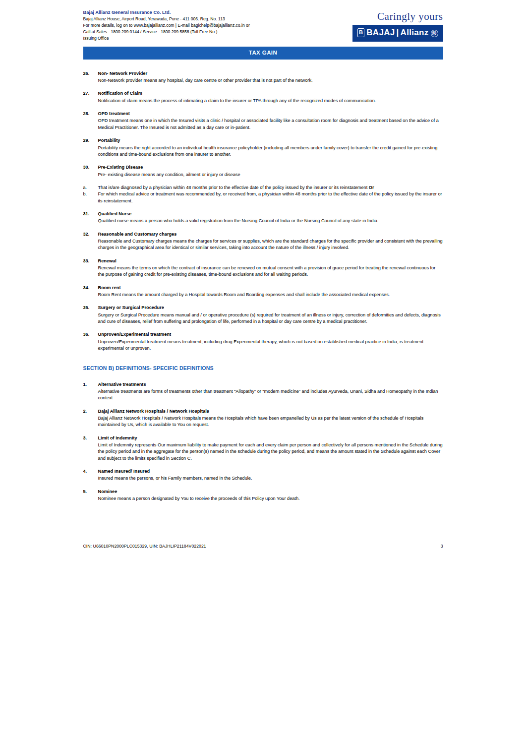Bajaj Allianz General Insurance Co. Ltd.
Bajaj Allianz House, Airport Road, Yerawada, Pune - 411 006. Reg. No. 113
For more details, log on to www.bajajallianz.com | E-mail bagichelp@bajajallianz.co.in or
Call at Sales - 1800 209 0144 / Service - 1800 209 5858 (Toll Free No.)
Issuing Office
Caringly yours
BBAJAJ|AllianzⓂ
TAX GAIN
26.
Non- Network Provider
Non-Network provider means any hospital, day care centre or other provider that is not part of the network.
27.
Notification of Claim
Notification of claim means the process of intimating a claim to the insurer or TPA through any of the recognized modes of communication.
28.
OPD treatment
OPD treatment means one in which the Insured visits a clinic / hospital or associated facility like a consultation room for diagnosis and treatment based on the advice of a Medical Practitioner. The Insured is not admitted as a day care or in-patient.
29.
Portability
Portability means the right accorded to an individual health insurance policyholder (including all members under family cover) to transfer the credit gained for pre-existing conditions and time-bound exclusions from one insurer to another.
30.
Pre-Existing Disease
Pre- existing disease means any condition, ailment or injury or disease
a.
That is/are diagnosed by a physician within 48 months prior to the effective date of the policy issued by the insurer or its reinstatement Or
b.
For which medical advice or treatment was recommended by, or received from, a physician within 48 months prior to the effective date of the policy issued by the insurer or its reinstatement.
31.
Qualified Nurse
Qualified nurse means a person who holds a valid registration from the Nursing Council of India or the Nursing Council of any state in India.
32.
Reasonable and Customary charges
Reasonable and Customary charges means the charges for services or supplies, which are the standard charges for the specific provider and consistent with the prevailing charges in the geographical area for identical or similar services, taking into account the nature of the illness / injury involved.
33.
Renewal
Renewal means the terms on which the contract of insurance can be renewed on mutual consent with a provision of grace period for treating the renewal continuous for the purpose of gaining credit for pre-existing diseases, time-bound exclusions and for all waiting periods.
34.
Room rent
Room Rent means the amount charged by a Hospital towards Room and Boarding expenses and shall include the associated medical expenses.
35.
Surgery or Surgical Procedure
Surgery or Surgical Procedure means manual and / or operative procedure (s) required for treatment of an illness or injury, correction of deformities and defects, diagnosis and cure of diseases, relief from suffering and prolongation of life, performed in a hospital or day care centre by a medical practitioner.
36.
Unproven/Experimental treatment
Unproven/Experimental treatment means treatment, including drug Experimental therapy, which is not based on established medical practice in India, is treatment experimental or unproven.
SECTION B) DEFINITIONS- SPECIFIC DEFINITIONS
1.
Alternative treatments
Alternative treatments are forms of treatments other than treatment “Allopathy” or “modern medicine” and includes Ayurveda, Unani, Sidha and Homeopathy in the Indian context
2.
Bajaj Allianz Network Hospitals / Network Hospitals
Bajaj Allianz Network Hospitals / Network Hospitals means the Hospitals which have been empanelled by Us as per the latest version of the schedule of Hospitals maintained by Us, which is available to You on request.
3.
Limit of Indemnity
Limit of Indemnity represents Our maximum liability to make payment for each and every claim per person and collectively for all persons mentioned in the Schedule during the policy period and in the aggregate for the person(s) named in the schedule during the policy period, and means the amount stated in the Schedule against each Cover and subject to the limits specified in Section C.
4.
Named Insured/ Insured
Insured means the persons, or his Family members, named in the Schedule.
5.
Nominee
Nominee means a person designated by You to receive the proceeds of this Policy upon Your death.
CIN: U66010PN2000PLC015329, UIN: BAJHLIP21184V022021
3